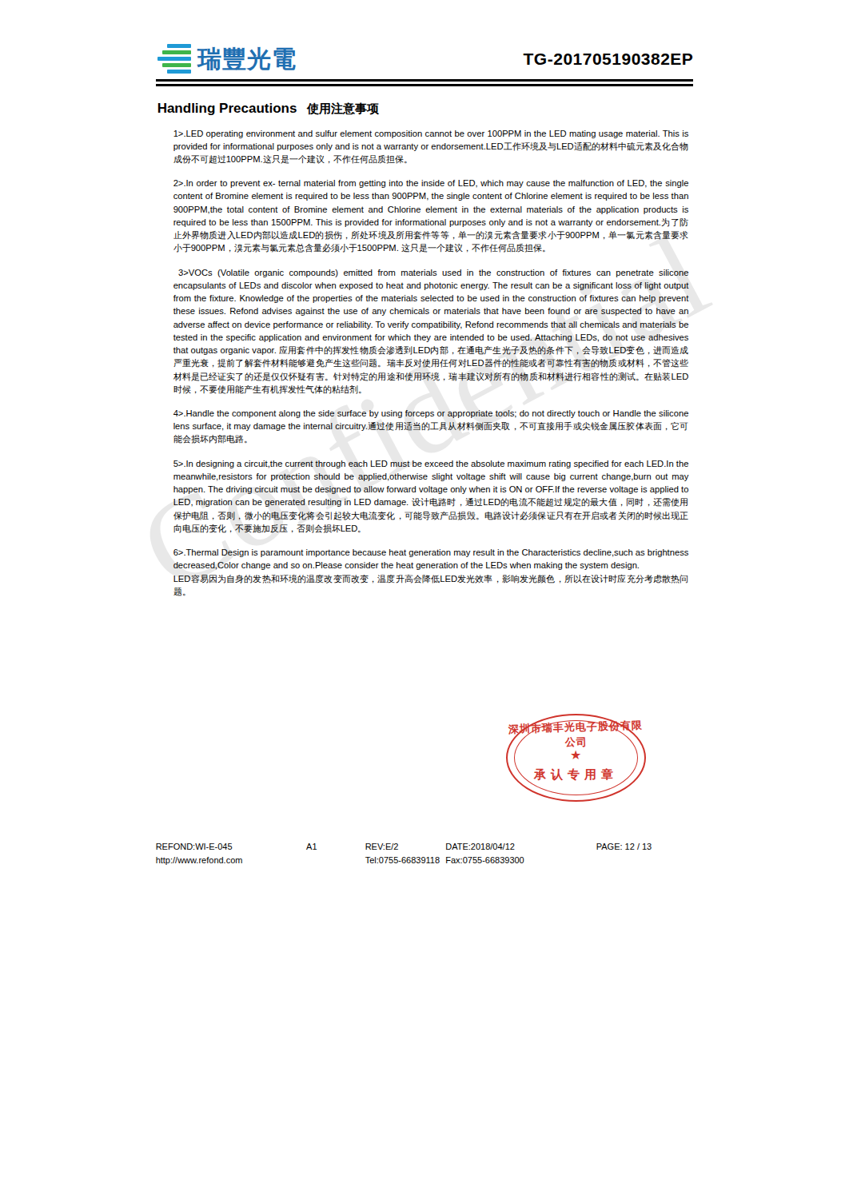Confidential
瑞豐光電
TG-201705190382EP
Handling Precautions 使用注意事项
1>.LED operating environment and sulfur element composition cannot be over 100PPM in the LED mating usage material. This is provided for informational purposes only and is not a warranty or endorsement.LED工作环境及与LED适配的材料中硫元素及化合物成份不可超过100PPM.这只是一个建议，不作任何品质担保。
2>.In order to prevent ex- ternal material from getting into the inside of LED, which may cause the malfunction of LED, the single content of Bromine element is required to be less than 900PPM, the single content of Chlorine element is required to be less than 900PPM,the total content of Bromine element and Chlorine element in the external materials of the application products is required to be less than 1500PPM. This is provided for informational purposes only and is not a warranty or endorsement.为了防止外界物质进入LED内部以造成LED的损伤，所处环境及所用套件等等，单一的溴元素含量要求小于900PPM，单一氯元素含量要求小于900PPM，溴元素与氯元素总含量必须小于1500PPM. 这只是一个建议，不作任何品质担保。
3>VOCs (Volatile organic compounds) emitted from materials used in the construction of fixtures can penetrate silicone encapsulants of LEDs and discolor when exposed to heat and photonic energy. The result can be a significant loss of light output from the fixture. Knowledge of the properties of the materials selected to be used in the construction of fixtures can help prevent these issues. Refond advises against the use of any chemicals or materials that have been found or are suspected to have an adverse affect on device performance or reliability. To verify compatibility, Refond recommends that all chemicals and materials be tested in the specific application and environment for which they are intended to be used. Attaching LEDs, do not use adhesives that outgas organic vapor. 应用套件中的挥发性物质会渗透到LED内部，在通电产生光子及热的条件下，会导致LED变色，进而造成严重光衰，提前了解套件材料能够避免产生这些问题。瑞丰反对使用任何对LED器件的性能或者可靠性有害的物质或材料，不管这些材料是已经证实了的还是仅仅怀疑有害。针对特定的用途和使用环境，瑞丰建议对所有的物质和材料进行相容性的测试。在贴装LED时候，不要使用能产生有机挥发性气体的粘结剂。
4>.Handle the component along the side surface by using forceps or appropriate tools; do not directly touch or Handle the silicone lens surface, it may damage the internal circuitry.通过使用适当的工具从材料侧面夹取，不可直接用手或尖锐金属压胶体表面，它可能会损坏内部电路。
5>.In designing a circuit,the current through each LED must be exceed the absolute maximum rating specified for each LED.In the meanwhile,resistors for protection should be applied,otherwise slight voltage shift will cause big current change,burn out may happen. The driving circuit must be designed to allow forward voltage only when it is ON or OFF.If the reverse voltage is applied to LED, migration can be generated resulting in LED damage. 设计电路时，通过LED的电流不能超过规定的最大值，同时，还需使用保护电阻，否则，微小的电压变化将会引起较大电流变化，可能导致产品损毁。电路设计必须保证只有在开启或者关闭的时候出现正向电压的变化，不要施加反压，否则会损坏LED。
6>.Thermal Design is paramount importance because heat generation may result in the Characteristics decline,such as brightness decreased,Color change and so on.Please consider the heat generation of the LEDs when making the system design.
LED容易因为自身的发热和环境的温度改变而改变，温度升高会降低LED发光效率，影响发光颜色，所以在设计时应充分考虑散热问题。
深圳市瑞丰光电子股份有限公司
★
承认专用章
REFOND:WI-E-045
A1
REV:E/2
DATE:2018/04/12
PAGE: 12 / 13
http://www.refond.com
Tel:0755-66839118
Fax:0755-66839300